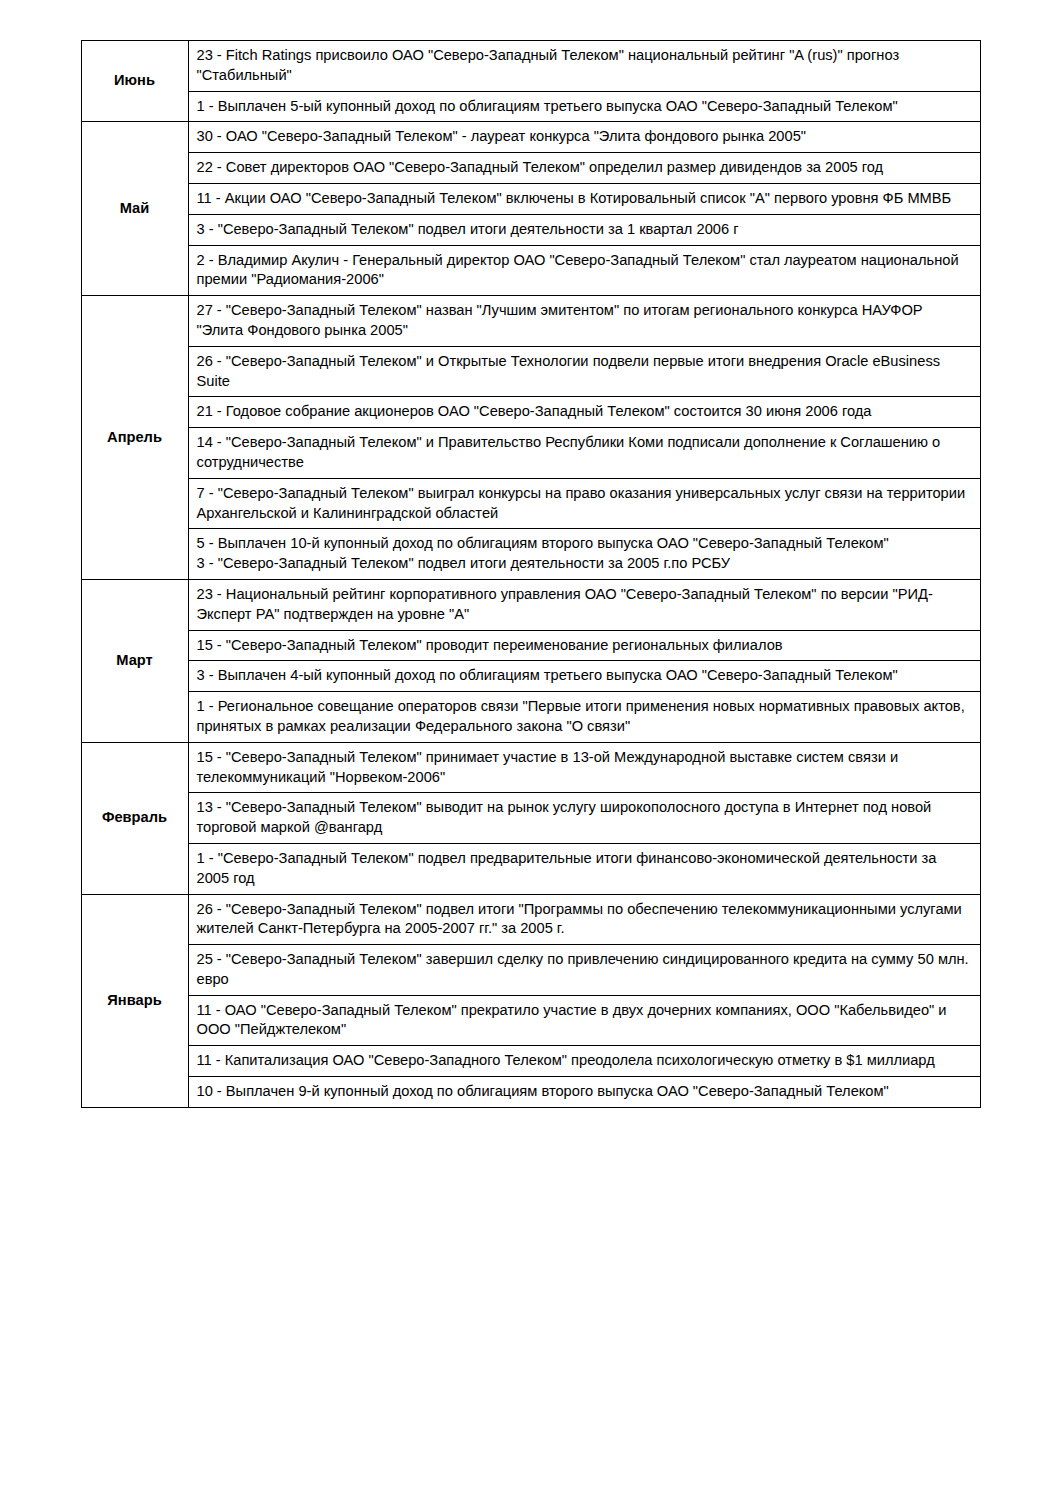| Июнь | 23 - Fitch Ratings присвоило ОАО "Северо-Западный Телеком" национальный рейтинг "A (rus)" прогноз "Стабильный" |
| 1 - Выплачен 5-ый купонный доход по облигациям третьего выпуска ОАО "Северо-Западный Телеком" |
| Май | 30 - ОАО "Северо-Западный Телеком" - лауреат конкурса "Элита фондового рынка 2005" |
| 22 - Совет директоров ОАО "Северо-Западный Телеком" определил размер дивидендов за 2005 год |
| 11 - Акции ОАО "Северо-Западный Телеком" включены в Котировальный список "А" первого уровня ФБ ММВБ |
| 3 - "Северо-Западный Телеком" подвел итоги деятельности за 1 квартал 2006 г |
| 2 - Владимир Акулич - Генеральный директор ОАО "Северо-Западный Телеком" стал лауреатом национальной премии "Радиомания-2006" |
| Апрель | 27 - "Северо-Западный Телеком" назван "Лучшим эмитентом" по итогам регионального конкурса НАУФОР "Элита Фондового рынка 2005" |
| 26 - "Северо-Западный Телеком" и Открытые Технологии подвели первые итоги внедрения Oracle eBusiness Suite |
| 21 - Годовое собрание акционеров ОАО "Северо-Западный Телеком" состоится 30 июня 2006 года |
| 14 - "Северо-Западный Телеком" и Правительство Республики Коми подписали дополнение к Соглашению о сотрудничестве |
| 7 - "Северо-Западный Телеком" выиграл конкурсы на право оказания универсальных услуг связи на территории Архангельской и Калининградской областей |
| 5 - Выплачен 10-й купонный доход по облигациям второго выпуска ОАО "Северо-Западный Телеком" 3 - "Северо-Западный Телеком" подвел итоги деятельности за 2005 г.по РСБУ |
| Март | 23 - Национальный рейтинг корпоративного управления ОАО "Северо-Западный Телеком" по версии "РИД-Эксперт РА" подтвержден на уровне "А" |
| 15 - "Северо-Западный Телеком" проводит переименование региональных филиалов |
| 3 - Выплачен 4-ый купонный доход по облигациям третьего выпуска ОАО "Северо-Западный Телеком" |
| 1 - Региональное совещание операторов связи "Первые итоги применения новых нормативных правовых актов, принятых в рамках реализации Федерального закона "О связи" |
| Февраль | 15 - "Северо-Западный Телеком" принимает участие в 13-ой Международной выставке систем связи и телекоммуникаций "Норвеком-2006" |
| 13 - "Северо-Западный Телеком" выводит на рынок услугу широкополосного доступа в Интернет под новой торговой маркой @вангард |
| 1 - "Северо-Западный Телеком" подвел предварительные итоги финансово-экономической деятельности за 2005 год |
| Январь | 26 - "Северо-Западный Телеком" подвел итоги "Программы по обеспечению телекоммуникационными услугами жителей Санкт-Петербурга на 2005-2007 гг." за 2005 г. |
| 25 - "Северо-Западный Телеком" завершил сделку по привлечению синдицированного кредита на сумму 50 млн. евро |
| 11 - ОАО "Северо-Западный Телеком" прекратило участие в двух дочерних компаниях, ООО "Кабельвидео" и ООО "Пейджтелеком" |
| 11 - Капитализация ОАО "Северо-Западного Телеком" преодолела психологическую отметку в $1 миллиард |
| 10 - Выплачен 9-й купонный доход по облигациям второго выпуска ОАО "Северо-Западный Телеком" |